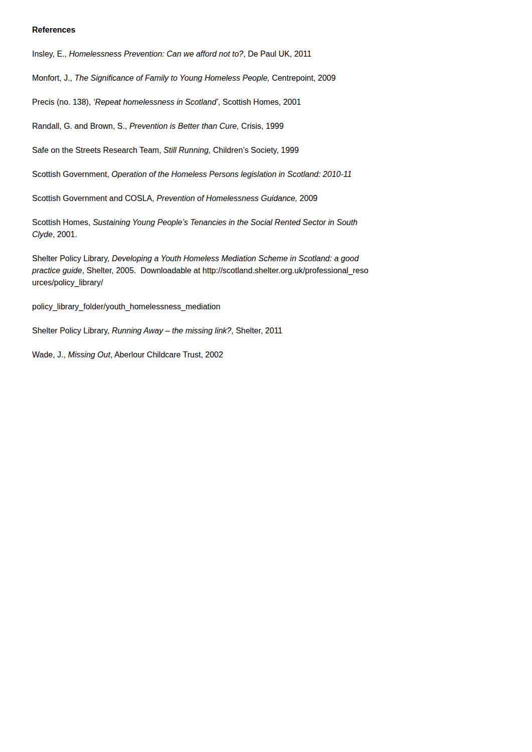References
Insley, E., Homelessness Prevention: Can we afford not to?, De Paul UK, 2011
Monfort, J., The Significance of Family to Young Homeless People, Centrepoint, 2009
Precis (no. 138), ‘Repeat homelessness in Scotland’, Scottish Homes, 2001
Randall, G. and Brown, S., Prevention is Better than Cure, Crisis, 1999
Safe on the Streets Research Team, Still Running, Children’s Society, 1999
Scottish Government, Operation of the Homeless Persons legislation in Scotland: 2010-11
Scottish Government and COSLA, Prevention of Homelessness Guidance, 2009
Scottish Homes, Sustaining Young People’s Tenancies in the Social Rented Sector in South Clyde, 2001.
Shelter Policy Library, Developing a Youth Homeless Mediation Scheme in Scotland: a good practice guide, Shelter, 2005. Downloadable at http://scotland.shelter.org.uk/professional_resources/policy_library/
policy_library_folder/youth_homelessness_mediation
Shelter Policy Library, Running Away – the missing link?, Shelter, 2011
Wade, J., Missing Out, Aberlour Childcare Trust, 2002